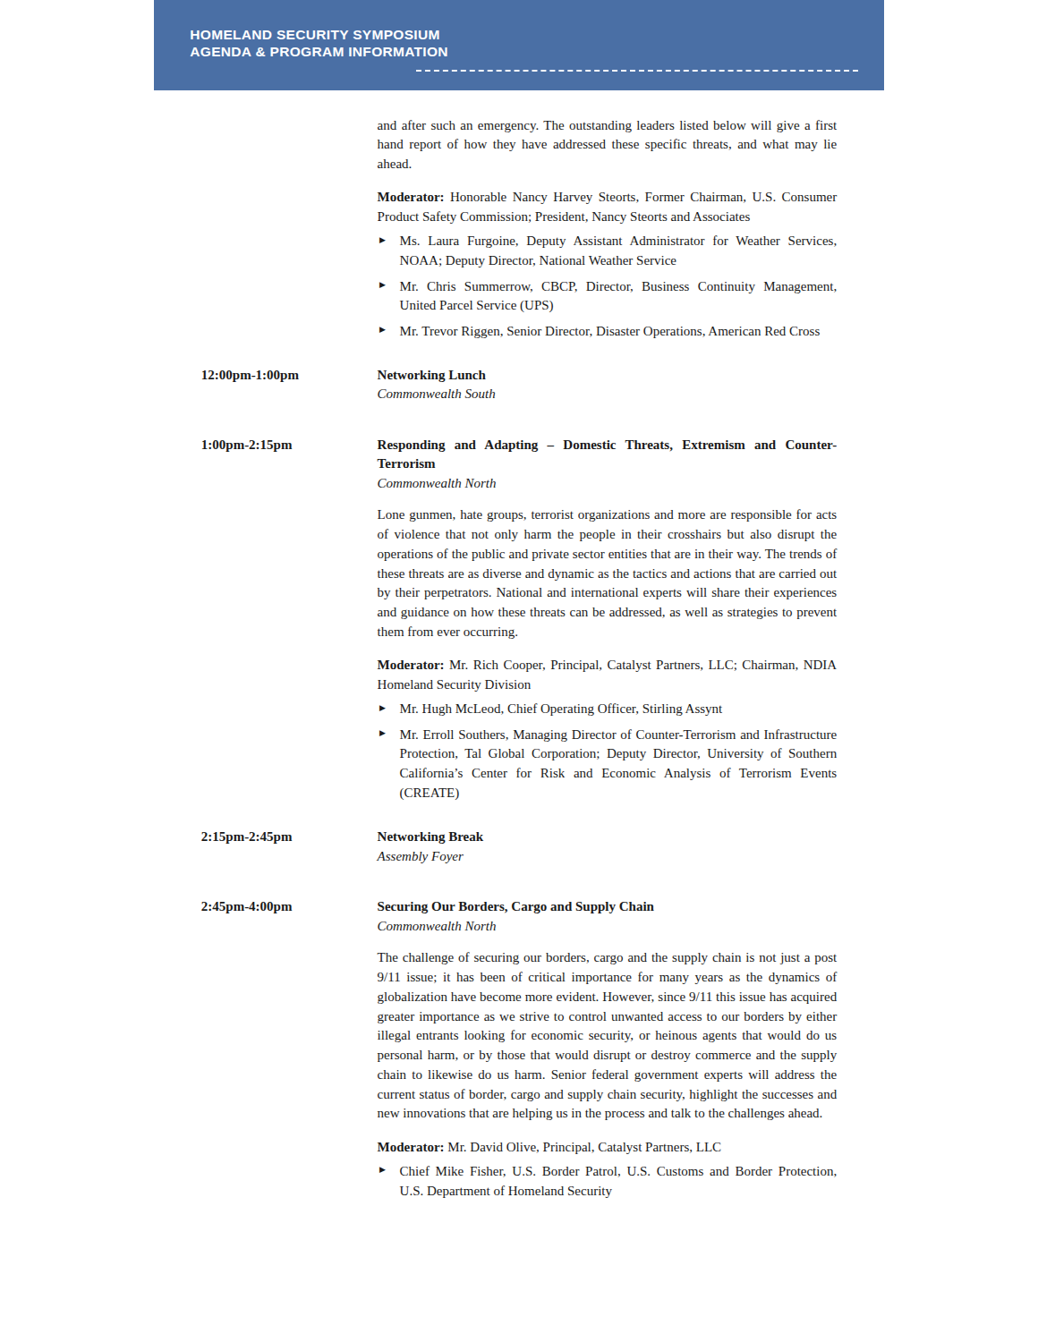Homeland Security Symposium
Agenda & Program Information
and after such an emergency. The outstanding leaders listed below will give a first hand report of how they have addressed these specific threats, and what may lie ahead.
Moderator: Honorable Nancy Harvey Steorts, Former Chairman, U.S. Consumer Product Safety Commission; President, Nancy Steorts and Associates
Ms. Laura Furgoine, Deputy Assistant Administrator for Weather Services, NOAA; Deputy Director, National Weather Service
Mr. Chris Summerrow, CBCP, Director, Business Continuity Management, United Parcel Service (UPS)
Mr. Trevor Riggen, Senior Director, Disaster Operations, American Red Cross
12:00pm-1:00pm
Networking Lunch
Commonwealth South
1:00pm-2:15pm
Responding and Adapting – Domestic Threats, Extremism and Counter-Terrorism
Commonwealth North
Lone gunmen, hate groups, terrorist organizations and more are responsible for acts of violence that not only harm the people in their crosshairs but also disrupt the operations of the public and private sector entities that are in their way. The trends of these threats are as diverse and dynamic as the tactics and actions that are carried out by their perpetrators. National and international experts will share their experiences and guidance on how these threats can be addressed, as well as strategies to prevent them from ever occurring.
Moderator: Mr. Rich Cooper, Principal, Catalyst Partners, LLC; Chairman, NDIA Homeland Security Division
Mr. Hugh McLeod, Chief Operating Officer, Stirling Assynt
Mr. Erroll Southers, Managing Director of Counter-Terrorism and Infrastructure Protection, Tal Global Corporation; Deputy Director, University of Southern California’s Center for Risk and Economic Analysis of Terrorism Events (CREATE)
2:15pm-2:45pm
Networking Break
Assembly Foyer
2:45pm-4:00pm
Securing Our Borders, Cargo and Supply Chain
Commonwealth North
The challenge of securing our borders, cargo and the supply chain is not just a post 9/11 issue; it has been of critical importance for many years as the dynamics of globalization have become more evident. However, since 9/11 this issue has acquired greater importance as we strive to control unwanted access to our borders by either illegal entrants looking for economic security, or heinous agents that would do us personal harm, or by those that would disrupt or destroy commerce and the supply chain to likewise do us harm. Senior federal government experts will address the current status of border, cargo and supply chain security, highlight the successes and new innovations that are helping us in the process and talk to the challenges ahead.
Moderator: Mr. David Olive, Principal, Catalyst Partners, LLC
Chief Mike Fisher, U.S. Border Patrol, U.S. Customs and Border Protection, U.S. Department of Homeland Security